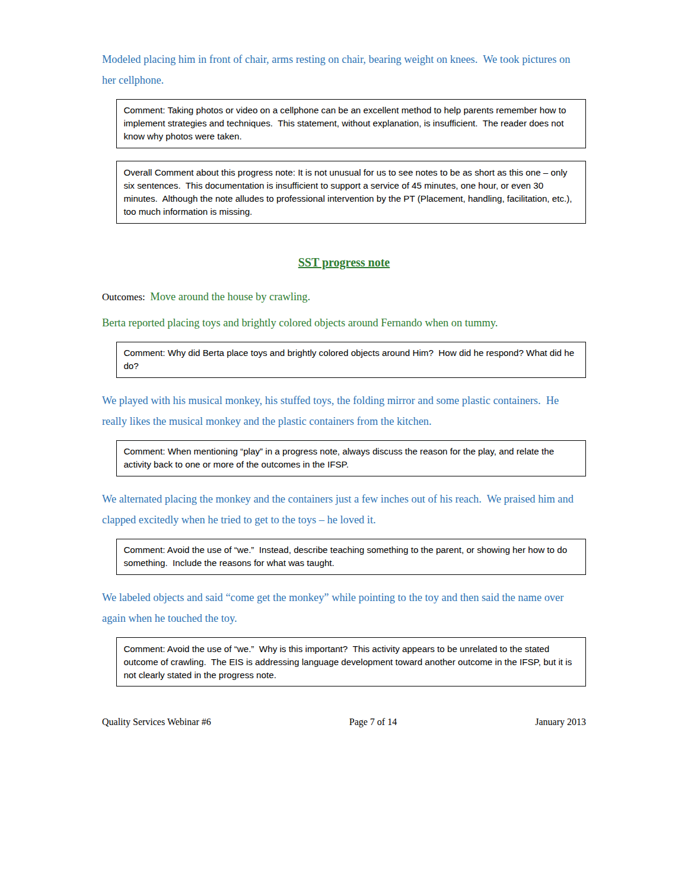Modeled placing him in front of chair, arms resting on chair, bearing weight on knees. We took pictures on her cellphone.
Comment: Taking photos or video on a cellphone can be an excellent method to help parents remember how to implement strategies and techniques. This statement, without explanation, is insufficient. The reader does not know why photos were taken.
Overall Comment about this progress note: It is not unusual for us to see notes to be as short as this one – only six sentences. This documentation is insufficient to support a service of 45 minutes, one hour, or even 30 minutes. Although the note alludes to professional intervention by the PT (Placement, handling, facilitation, etc.), too much information is missing.
SST progress note
Outcomes: Move around the house by crawling.
Berta reported placing toys and brightly colored objects around Fernando when on tummy.
Comment: Why did Berta place toys and brightly colored objects around Him? How did he respond? What did he do?
We played with his musical monkey, his stuffed toys, the folding mirror and some plastic containers. He really likes the musical monkey and the plastic containers from the kitchen.
Comment: When mentioning “play” in a progress note, always discuss the reason for the play, and relate the activity back to one or more of the outcomes in the IFSP.
We alternated placing the monkey and the containers just a few inches out of his reach. We praised him and clapped excitedly when he tried to get to the toys – he loved it.
Comment: Avoid the use of “we.” Instead, describe teaching something to the parent, or showing her how to do something. Include the reasons for what was taught.
We labeled objects and said “come get the monkey” while pointing to the toy and then said the name over again when he touched the toy.
Comment: Avoid the use of “we.” Why is this important? This activity appears to be unrelated to the stated outcome of crawling. The EIS is addressing language development toward another outcome in the IFSP, but it is not clearly stated in the progress note.
Quality Services Webinar #6 Page 7 of 14 January 2013